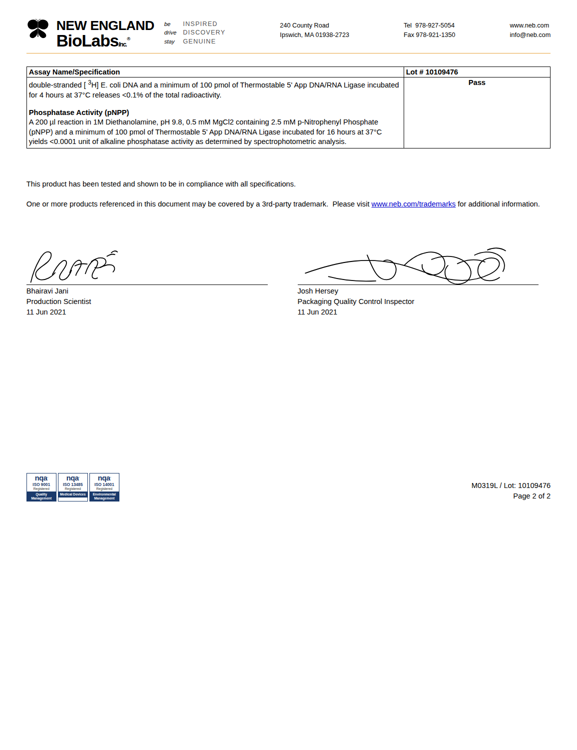NEW ENGLAND
BioLabsInc.®
be INSPIRED
drive DISCOVERY
stay GENUINE
240 County Road
Ipswich, MA 01938-2723
Tel 978-927-5054
Fax 978-921-1350
www.neb.com
info@neb.com
| Assay Name/Specification | Lot # 10109476 |
| --- | --- |
| double-stranded [ 3 H] E. coli DNA and a minimum of 100 pmol of Thermostable 5' App DNA/RNA Ligase incubated for 4 hours at 37°C releases <0.1% of the total radioactivity. Phosphatase Activity (pNPP) A 200 µl reaction in 1M Diethanolamine, pH 9.8, 0.5 mM MgCl2 containing 2.5 mM p-Nitrophenyl Phosphate (pNPP) and a minimum of 100 pmol of Thermostable 5' App DNA/RNA Ligase incubated for 16 hours at 37°C yields <0.0001 unit of alkaline phosphatase activity as determined by spectrophotometric analysis. | Pass |
This product has been tested and shown to be in compliance with all specifications.
One or more products referenced in this document may be covered by a 3rd-party trademark. Please visit www.neb.com/trademarks for additional information.
Bhairavi Jani
Production Scientist
11 Jun 2021
Josh Hersey
Packaging Quality Control Inspector
11 Jun 2021
nqa.
ISO 9001
Registered
Quality
Management
nqa.
ISO 13485
Registered
Medical Devices
nqa.
ISO 14001
Registered
Environmental
Management
M0319L / Lot: 10109476
Page 2 of 2